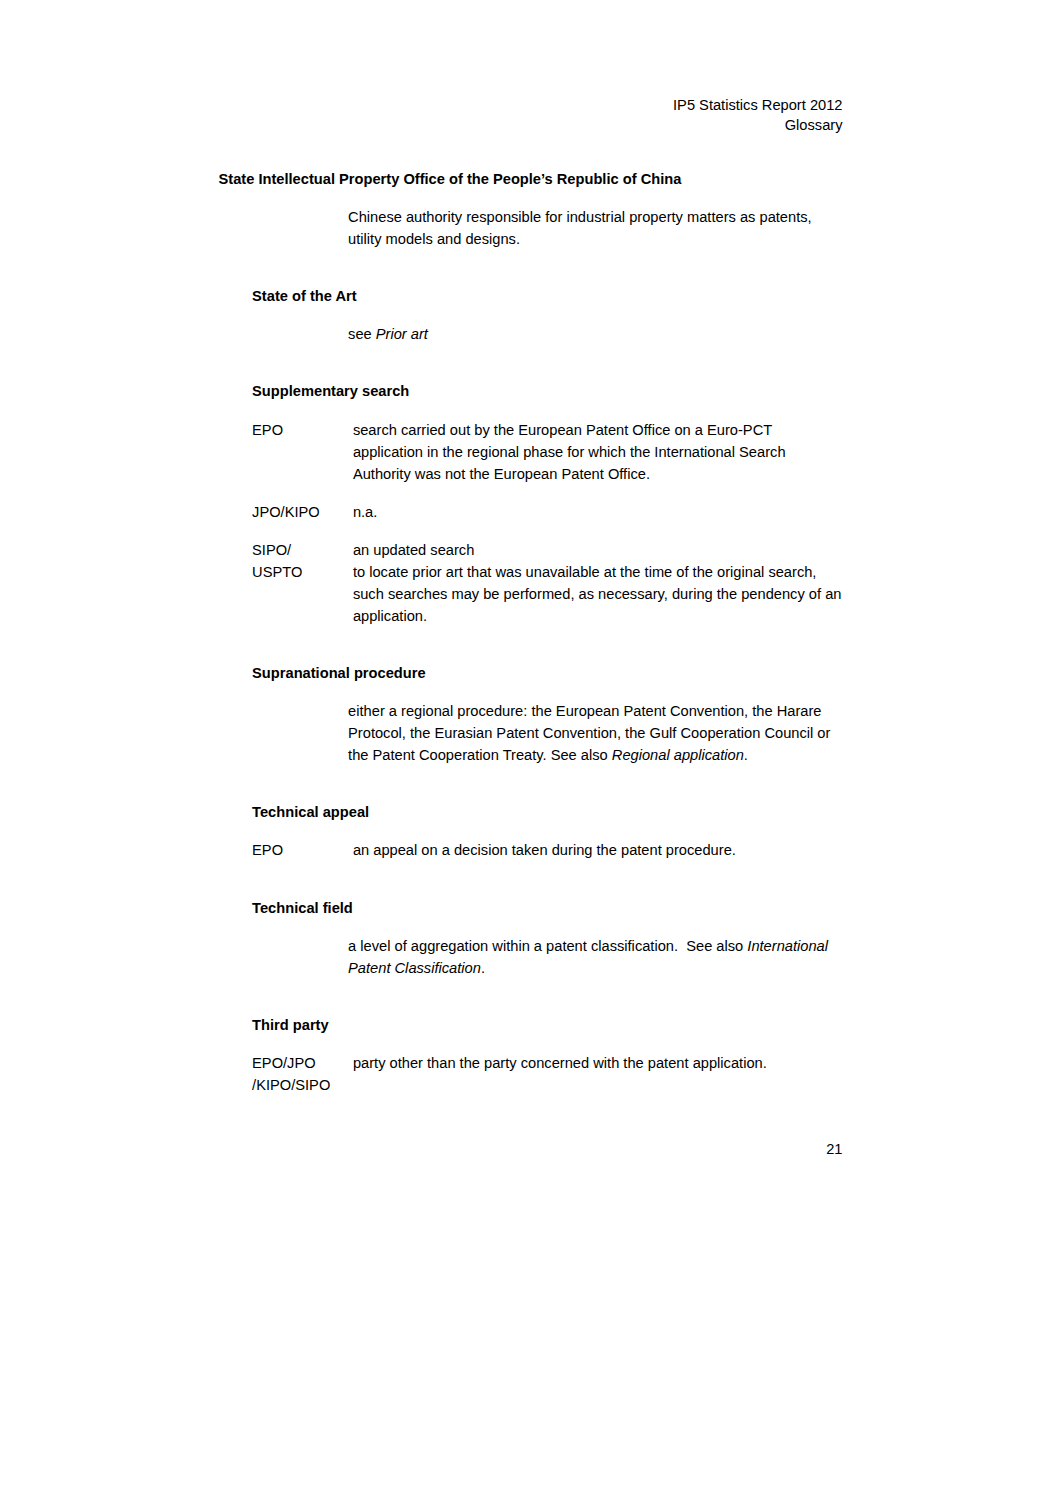IP5 Statistics Report 2012
Glossary
State Intellectual Property Office of the People’s Republic of China
Chinese authority responsible for industrial property matters as patents,
utility models and designs.
State of the Art
see Prior art
Supplementary search
EPO
search carried out by the European Patent Office on a Euro-PCT application in the regional phase for which the International Search Authority was not the European Patent Office.
JPO/KIPO
n.a.
SIPO/USPTO
an updated search
to locate prior art that was unavailable at the time of the original search, such searches may be performed, as necessary, during the pendency of an application.
Supranational procedure
either a regional procedure: the European Patent Convention, the Harare Protocol, the Eurasian Patent Convention, the Gulf Cooperation Council or the Patent Cooperation Treaty. See also Regional application.
Technical appeal
EPO
an appeal on a decision taken during the patent procedure.
Technical field
a level of aggregation within a patent classification. See also International Patent Classification.
Third party
EPO/JPO/KIPO/SIPO
party other than the party concerned with the patent application.
21